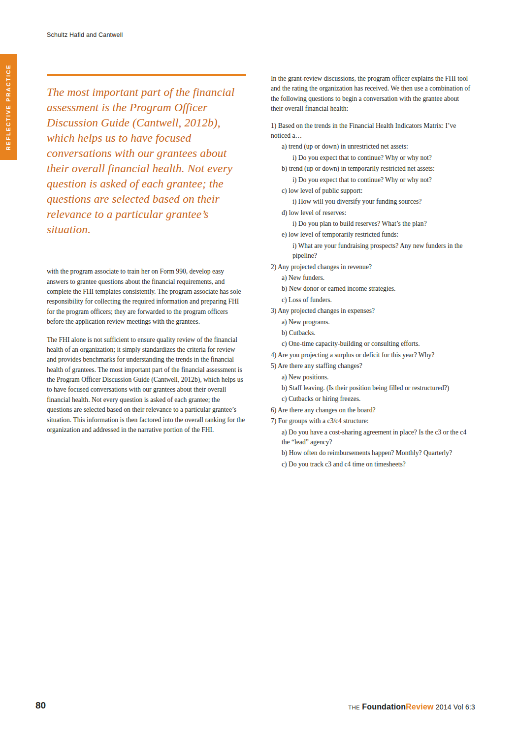REFLECTIVE PRACTICE
Schultz Hafid and Cantwell
The most important part of the financial assessment is the Program Officer Discussion Guide (Cantwell, 2012b), which helps us to have focused conversations with our grantees about their overall financial health. Not every question is asked of each grantee; the questions are selected based on their relevance to a particular grantee’s situation.
with the program associate to train her on Form 990, develop easy answers to grantee questions about the financial requirements, and complete the FHI templates consistently. The program associate has sole responsibility for collecting the required information and preparing FHI for the program officers; they are forwarded to the program officers before the application review meetings with the grantees.
The FHI alone is not sufficient to ensure quality review of the financial health of an organization; it simply standardizes the criteria for review and provides benchmarks for understanding the trends in the financial health of grantees. The most important part of the financial assessment is the Program Officer Discussion Guide (Cantwell, 2012b), which helps us to have focused conversations with our grantees about their overall financial health. Not every question is asked of each grantee; the questions are selected based on their relevance to a particular grantee’s situation. This information is then factored into the overall ranking for the organization and addressed in the narrative portion of the FHI.
In the grant-review discussions, the program officer explains the FHI tool and the rating the organization has received. We then use a combination of the following questions to begin a conversation with the grantee about their overall financial health:
1) Based on the trends in the Financial Health Indicators Matrix: I’ve noticed a…
a) trend (up or down) in unrestricted net assets:
i) Do you expect that to continue? Why or why not?
b) trend (up or down) in temporarily restricted net assets:
i) Do you expect that to continue? Why or why not?
c) low level of public support:
i) How will you diversify your funding sources?
d) low level of reserves:
i) Do you plan to build reserves? What’s the plan?
e) low level of temporarily restricted funds:
i) What are your fundraising prospects? Any new funders in the pipeline?
2) Any projected changes in revenue?
a) New funders.
b) New donor or earned income strategies.
c) Loss of funders.
3) Any projected changes in expenses?
a) New programs.
b) Cutbacks.
c) One-time capacity-building or consulting efforts.
4) Are you projecting a surplus or deficit for this year? Why?
5) Are there any staffing changes?
a) New positions.
b) Staff leaving. (Is their position being filled or restructured?)
c) Cutbacks or hiring freezes.
6) Are there any changes on the board?
7) For groups with a c3/c4 structure:
a) Do you have a cost-sharing agreement in place? Is the c3 or the c4 the “lead” agency?
b) How often do reimbursements happen? Monthly? Quarterly?
c) Do you track c3 and c4 time on timesheets?
80
THE Foundation Review 2014 Vol 6:3